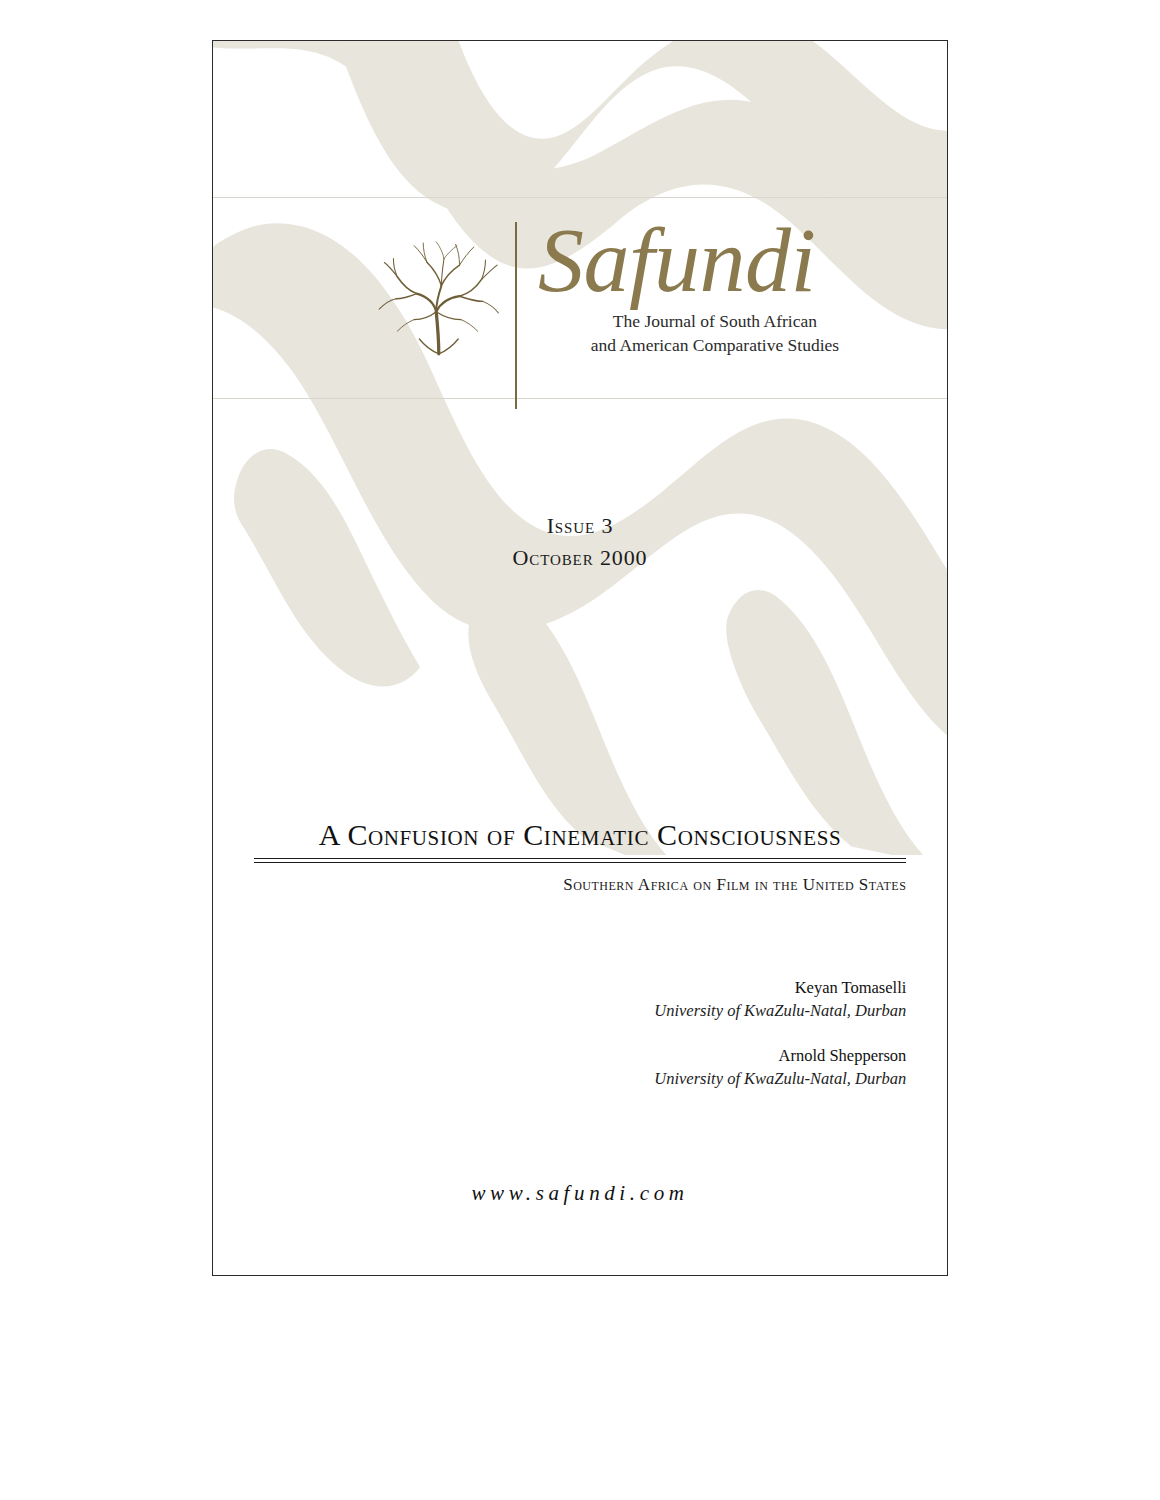Safundi
The Journal of South African
and American Comparative Studies
Issue 3
October 2000
A Confusion of Cinematic Consciousness
Southern Africa on Film in the United States
Keyan Tomaselli
University of KwaZulu-Natal, Durban
Arnold Shepperson
University of KwaZulu-Natal, Durban
www.safundi.com